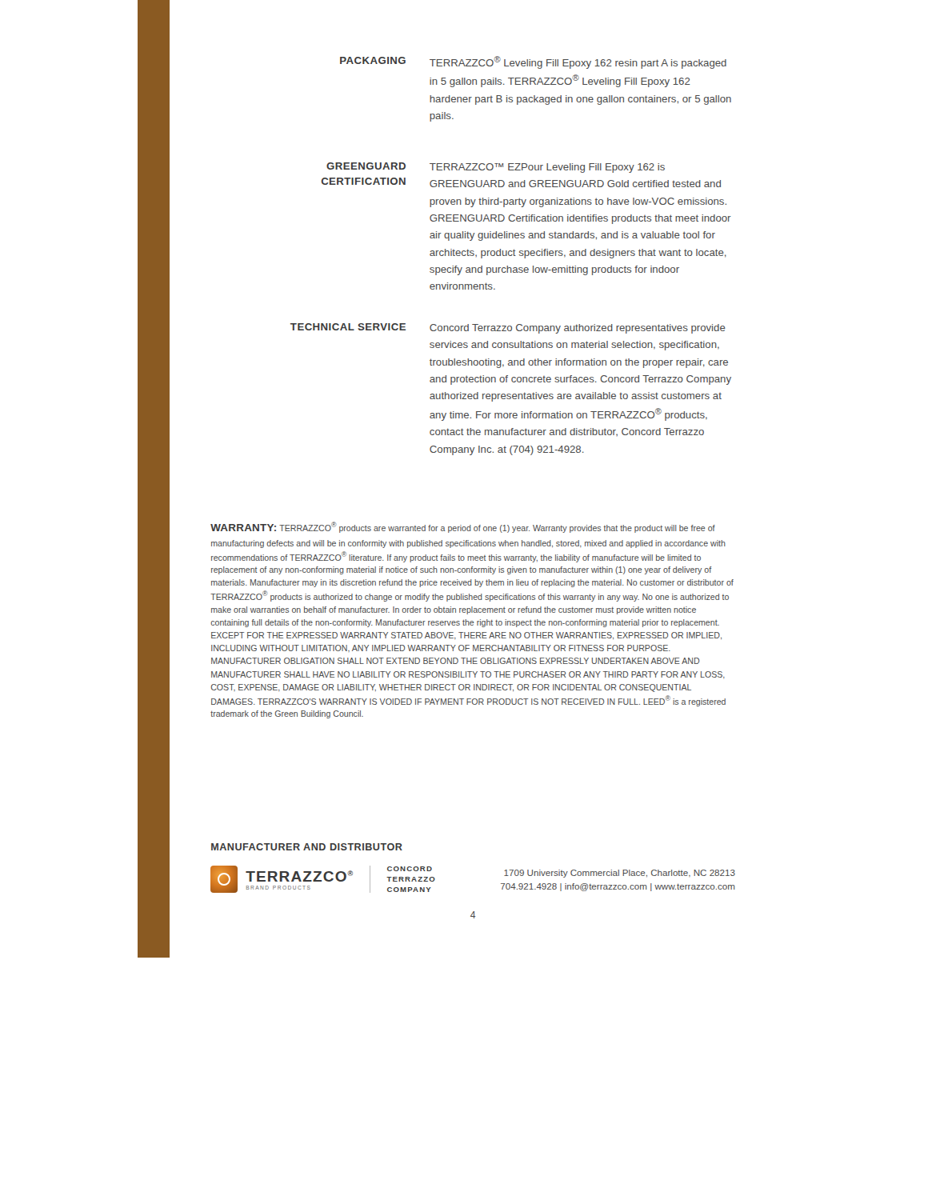Packaging
TERRAZZCO® Leveling Fill Epoxy 162 resin part A is packaged in 5 gallon pails. TERRAZZCO® Leveling Fill Epoxy 162 hardener part B is packaged in one gallon containers, or 5 gallon pails.
Greenguard
Certification
TERRAZZCO™ EZPour Leveling Fill Epoxy 162 is GREENGUARD and GREENGUARD Gold certified tested and proven by third-party organizations to have low-VOC emissions. GREENGUARD Certification identifies products that meet indoor air quality guidelines and standards, and is a valuable tool for architects, product specifiers, and designers that want to locate, specify and purchase low-emitting products for indoor environments.
Technical Service
Concord Terrazzo Company authorized representatives provide services and consultations on material selection, specification, troubleshooting, and other information on the proper repair, care and protection of concrete surfaces. Concord Terrazzo Company authorized representatives are available to assist customers at any time. For more information on TERRAZZCO® products, contact the manufacturer and distributor, Concord Terrazzo Company Inc. at (704) 921-4928.
WARRANTY: TERRAZZCO® products are warranted for a period of one (1) year. Warranty provides that the product will be free of manufacturing defects and will be in conformity with published specifications when handled, stored, mixed and applied in accordance with recommendations of TERRAZZCO® literature. If any product fails to meet this warranty, the liability of manufacture will be limited to replacement of any non-conforming material if notice of such non-conformity is given to manufacturer within (1) one year of delivery of materials. Manufacturer may in its discretion refund the price received by them in lieu of replacing the material. No customer or distributor of TERRAZZCO® products is authorized to change or modify the published specifications of this warranty in any way. No one is authorized to make oral warranties on behalf of manufacturer. In order to obtain replacement or refund the customer must provide written notice containing full details of the non-conformity. Manufacturer reserves the right to inspect the non-conforming material prior to replacement. EXCEPT FOR THE EXPRESSED WARRANTY STATED ABOVE, THERE ARE NO OTHER WARRANTIES, EXPRESSED OR IMPLIED, INCLUDING WITHOUT LIMITATION, ANY IMPLIED WARRANTY OF MERCHANTABILITY OR FITNESS FOR PURPOSE. MANUFACTURER OBLIGATION SHALL NOT EXTEND BEYOND THE OBLIGATIONS EXPRESSLY UNDERTAKEN ABOVE AND MANUFACTURER SHALL HAVE NO LIABILITY OR RESPONSIBILITY TO THE PURCHASER OR ANY THIRD PARTY FOR ANY LOSS, COST, EXPENSE, DAMAGE OR LIABILITY, WHETHER DIRECT OR INDIRECT, OR FOR INCIDENTAL OR CONSEQUENTIAL DAMAGES. TERRAZZCO'S WARRANTY IS VOIDED IF PAYMENT FOR PRODUCT IS NOT RECEIVED IN FULL. LEED® is a registered trademark of the Green Building Council.
Manufacturer and Distributor
TERRAZZCO®
BRAND PRODUCTS
Concord
Terrazzo
Company
1709 University Commercial Place, Charlotte, NC 28213
704.921.4928 | info@terrazzco.com | www.terrazzco.com
4